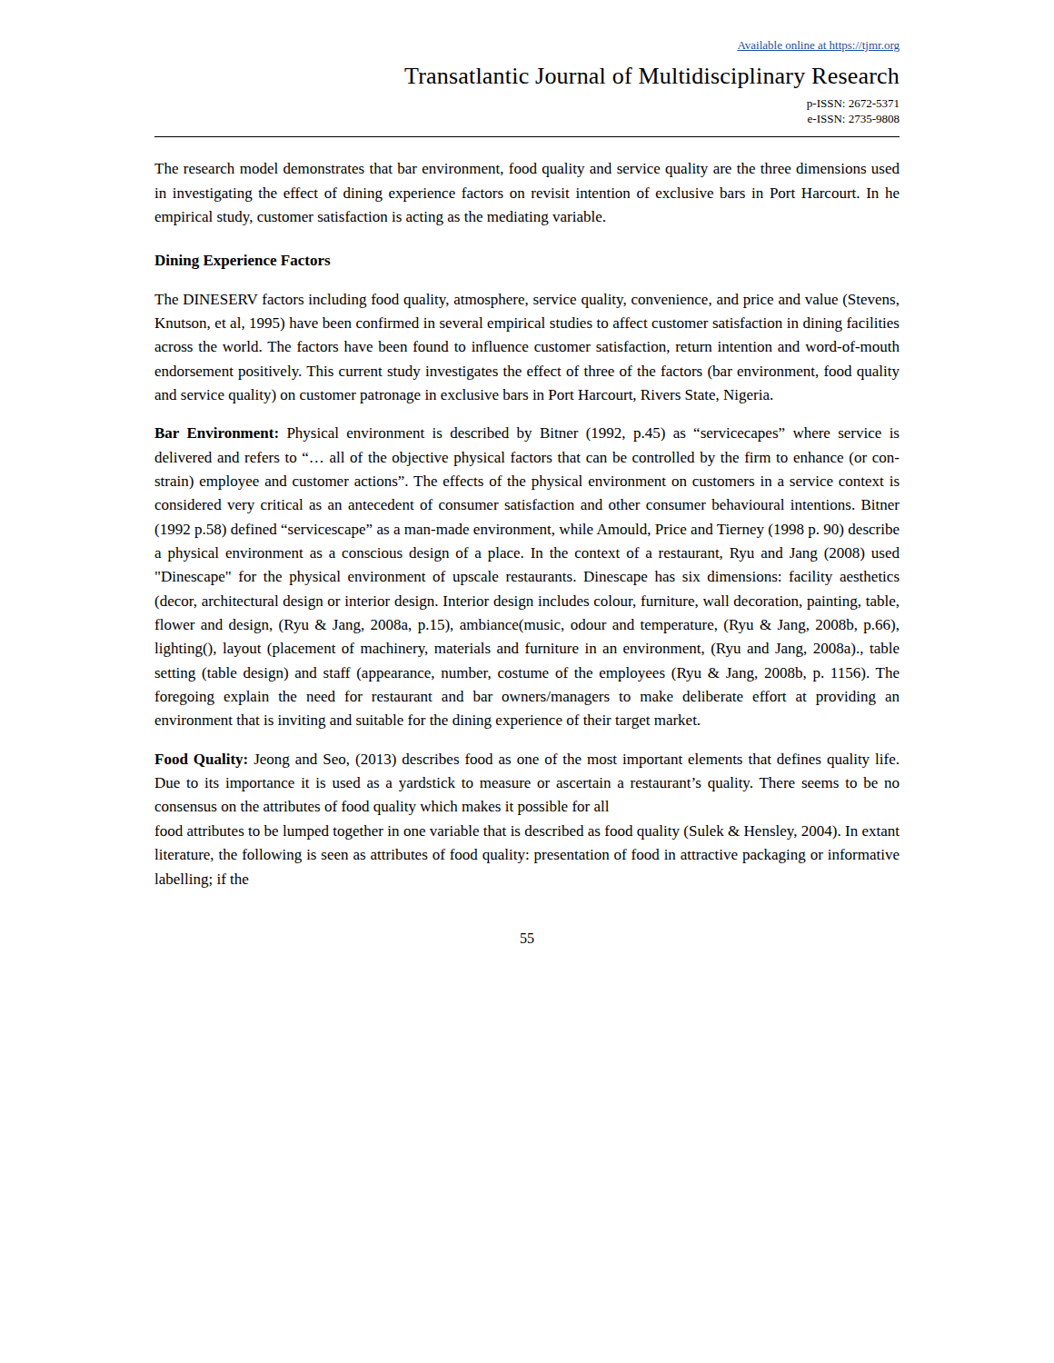Available online at https://tjmr.org
Transatlantic Journal of Multidisciplinary Research
p-ISSN: 2672-5371
e-ISSN: 2735-9808
The research model demonstrates that bar environment, food quality and service quality are the three dimensions used in investigating the effect of dining experience factors on revisit intention of exclusive bars in Port Harcourt. In he empirical study, customer satisfaction is acting as the mediating variable.
Dining Experience Factors
The DINESERV factors including food quality, atmosphere, service quality, convenience, and price and value (Stevens, Knutson, et al, 1995) have been confirmed in several empirical studies to affect customer satisfaction in dining facilities across the world. The factors have been found to influence customer satisfaction, return intention and word-of-mouth endorsement positively. This current study investigates the effect of three of the factors (bar environment, food quality and service quality) on customer patronage in exclusive bars in Port Harcourt, Rivers State, Nigeria.
Bar Environment: Physical environment is described by Bitner (1992, p.45) as “servicecapes” where service is delivered and refers to “… all of the objective physical factors that can be controlled by the firm to enhance (or con-strain) employee and customer actions”. The effects of the physical environment on customers in a service context is considered very critical as an antecedent of consumer satisfaction and other consumer behavioural intentions. Bitner (1992 p.58) defined “servicescape” as a man-made environment, while Amould, Price and Tierney (1998 p. 90) describe a physical environment as a conscious design of a place. In the context of a restaurant, Ryu and Jang (2008) used "Dinescape" for the physical environment of upscale restaurants. Dinescape has six dimensions: facility aesthetics (decor, architectural design or interior design. Interior design includes colour, furniture, wall decoration, painting, table, flower and design, (Ryu & Jang, 2008a, p.15), ambiance(music, odour and temperature, (Ryu & Jang, 2008b, p.66), lighting(), layout (placement of machinery, materials and furniture in an environment, (Ryu and Jang, 2008a)., table setting (table design) and staff (appearance, number, costume of the employees (Ryu & Jang, 2008b, p. 1156). The foregoing explain the need for restaurant and bar owners/managers to make deliberate effort at providing an environment that is inviting and suitable for the dining experience of their target market.
Food Quality: Jeong and Seo, (2013) describes food as one of the most important elements that defines quality life. Due to its importance it is used as a yardstick to measure or ascertain a restaurant’s quality. There seems to be no consensus on the attributes of food quality which makes it possible for all
food attributes to be lumped together in one variable that is described as food quality (Sulek & Hensley, 2004). In extant literature, the following is seen as attributes of food quality: presentation of food in attractive packaging or informative labelling; if the
55